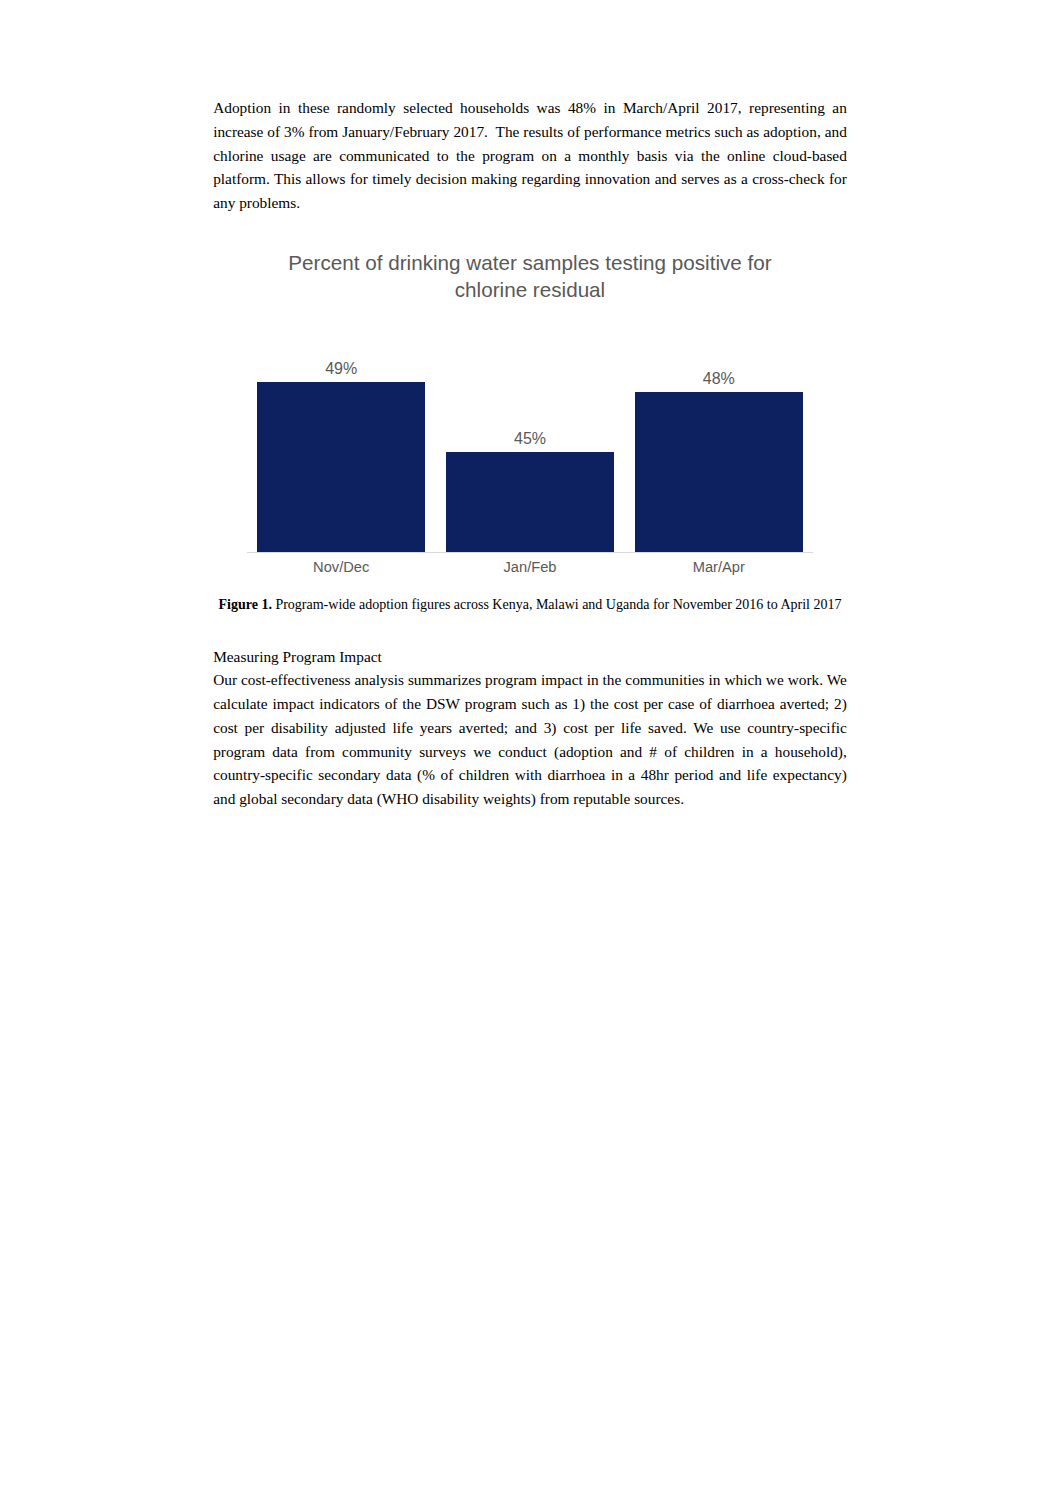Adoption in these randomly selected households was 48% in March/April 2017, representing an increase of 3% from January/February 2017. The results of performance metrics such as adoption, and chlorine usage are communicated to the program on a monthly basis via the online cloud-based platform. This allows for timely decision making regarding innovation and serves as a cross-check for any problems.
Percent of drinking water samples testing positive for chlorine residual
49%
45%
48%
Nov/Dec Jan/Feb Mar/Apr
Figure 1. Program-wide adoption figures across Kenya, Malawi and Uganda for November 2016 to April 2017
Measuring Program Impact
Our cost-effectiveness analysis summarizes program impact in the communities in which we work. We calculate impact indicators of the DSW program such as 1) the cost per case of diarrhoea averted; 2) cost per disability adjusted life years averted; and 3) cost per life saved. We use country-specific program data from community surveys we conduct (adoption and # of children in a household), country-specific secondary data (% of children with diarrhoea in a 48hr period and life expectancy) and global secondary data (WHO disability weights) from reputable sources.